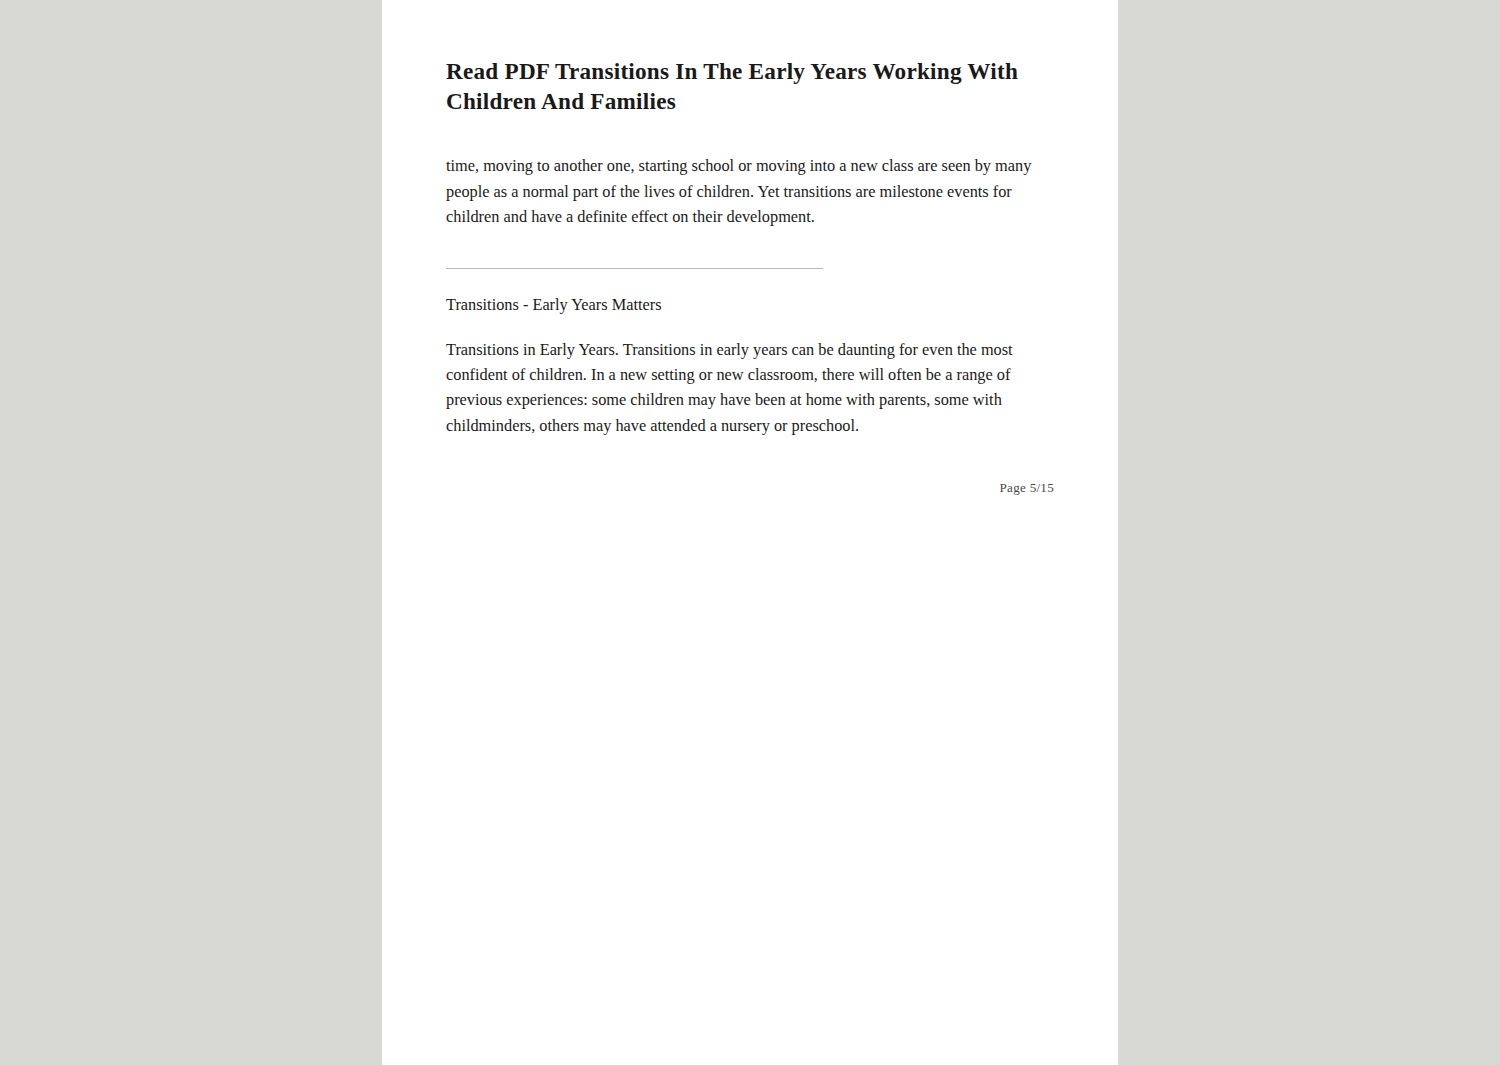Read PDF Transitions In The Early Years Working With Children And Families
time, moving to another one, starting school or moving into a new class are seen by many people as a normal part of the lives of children. Yet transitions are milestone events for children and have a definite effect on their development.
Transitions - Early Years Matters
Transitions in Early Years. Transitions in early years can be daunting for even the most confident of children. In a new setting or new classroom, there will often be a range of previous experiences: some children may have been at home with parents, some with childminders, others may have attended a nursery or preschool.
Page 5/15